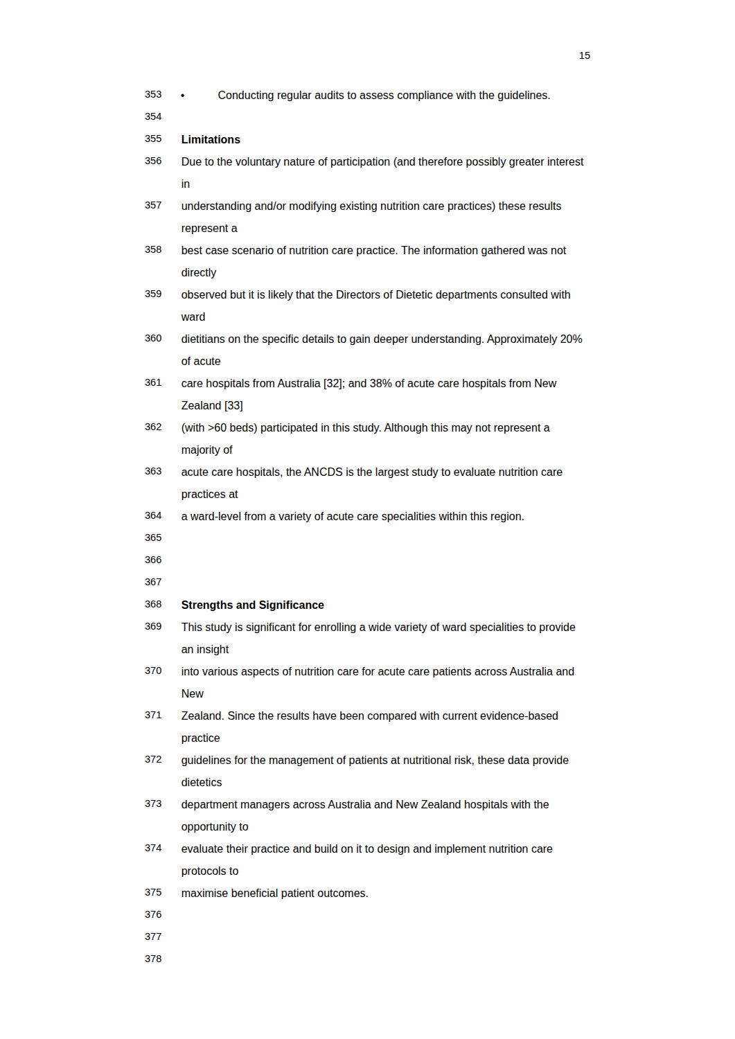15
| 353 | • Conducting regular audits to assess compliance with the guidelines. |
| 354 | |
| 355 | Limitations |
| 356 | Due to the voluntary nature of participation (and therefore possibly greater interest in |
| 357 | understanding and/or modifying existing nutrition care practices) these results represent a |
| 358 | best case scenario of nutrition care practice. The information gathered was not directly |
| 359 | observed but it is likely that the Directors of Dietetic departments consulted with ward |
| 360 | dietitians on the specific details to gain deeper understanding. Approximately 20% of acute |
| 361 | care hospitals from Australia [32]; and 38% of acute care hospitals from New Zealand [33] |
| 362 | (with >60 beds) participated in this study. Although this may not represent a majority of |
| 363 | acute care hospitals, the ANCDS is the largest study to evaluate nutrition care practices at |
| 364 | a ward-level from a variety of acute care specialities within this region. |
| 365 | |
| 366 | |
| 367 | |
| 368 | Strengths and Significance |
| 369 | This study is significant for enrolling a wide variety of ward specialities to provide an insight |
| 370 | into various aspects of nutrition care for acute care patients across Australia and New |
| 371 | Zealand. Since the results have been compared with current evidence-based practice |
| 372 | guidelines for the management of patients at nutritional risk, these data provide dietetics |
| 373 | department managers across Australia and New Zealand hospitals with the opportunity to |
| 374 | evaluate their practice and build on it to design and implement nutrition care protocols to |
| 375 | maximise beneficial patient outcomes. |
| 376 | |
| 377 | |
| 378 | |